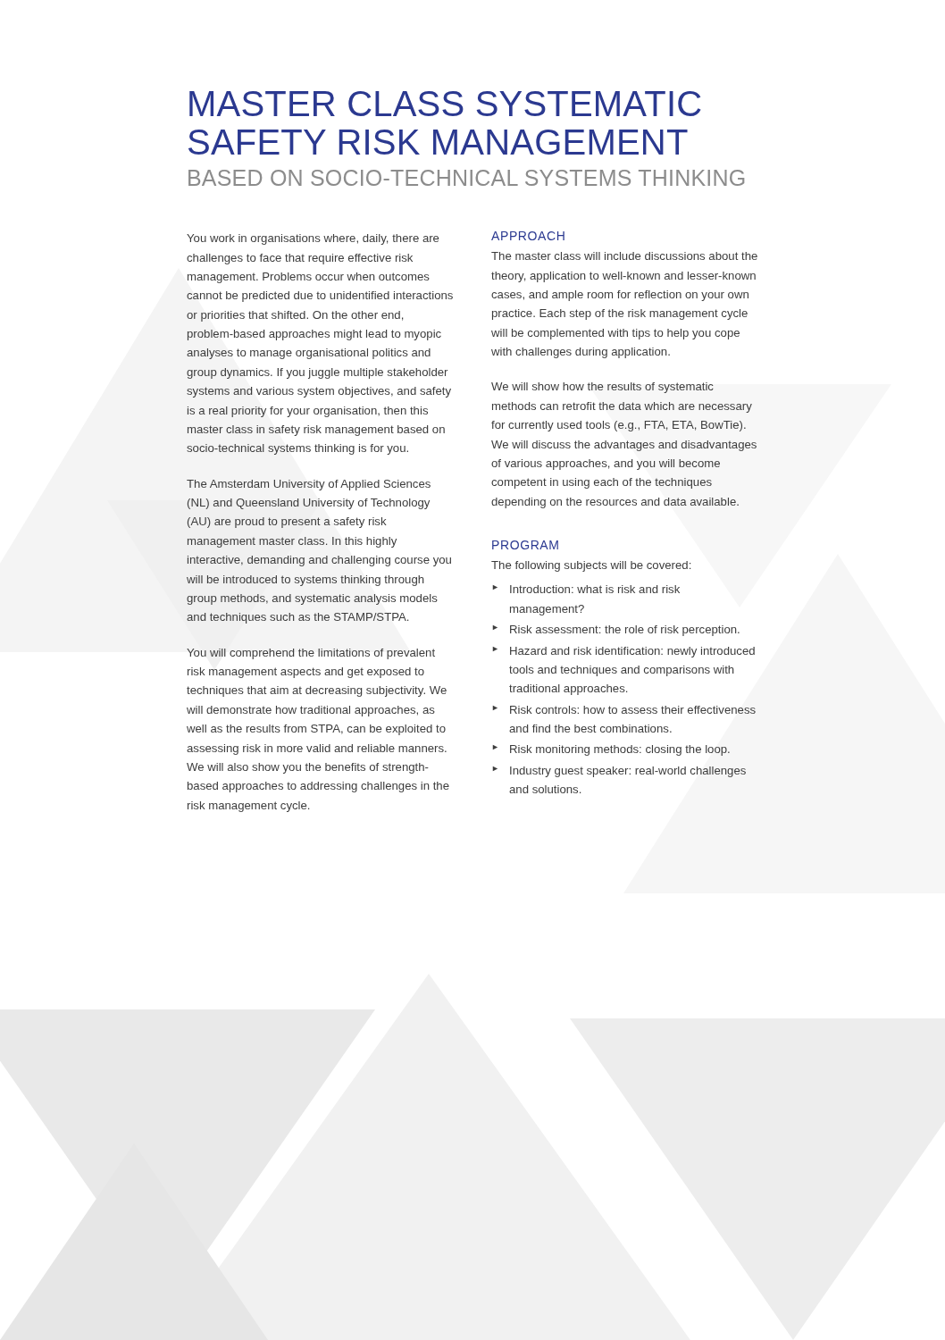MASTER CLASS SYSTEMATIC SAFETY RISK MANAGEMENT
BASED ON SOCIO-TECHNICAL SYSTEMS THINKING
You work in organisations where, daily, there are challenges to face that require effective risk management. Problems occur when outcomes cannot be predicted due to unidentified interactions or priorities that shifted. On the other end, problem-based approaches might lead to myopic analyses to manage organisational politics and group dynamics. If you juggle multiple stakeholder systems and various system objectives, and safety is a real priority for your organisation, then this master class in safety risk management based on socio-technical systems thinking is for you.
The Amsterdam University of Applied Sciences (NL) and Queensland University of Technology (AU) are proud to present a safety risk management master class. In this highly interactive, demanding and challenging course you will be introduced to systems thinking through group methods, and systematic analysis models and techniques such as the STAMP/STPA.
You will comprehend the limitations of prevalent risk management aspects and get exposed to techniques that aim at decreasing subjectivity. We will demonstrate how traditional approaches, as well as the results from STPA, can be exploited to assessing risk in more valid and reliable manners. We will also show you the benefits of strength-based approaches to addressing challenges in the risk management cycle.
Approach
The master class will include discussions about the theory, application to well-known and lesser-known cases, and ample room for reflection on your own practice. Each step of the risk management cycle will be complemented with tips to help you cope with challenges during application.
We will show how the results of systematic methods can retrofit the data which are necessary for currently used tools (e.g., FTA, ETA, BowTie). We will discuss the advantages and disadvantages of various approaches, and you will become competent in using each of the techniques depending on the resources and data available.
Program
The following subjects will be covered:
Introduction: what is risk and risk management?
Risk assessment: the role of risk perception.
Hazard and risk identification: newly introduced tools and techniques and comparisons with traditional approaches.
Risk controls: how to assess their effectiveness and find the best combinations.
Risk monitoring methods: closing the loop.
Industry guest speaker: real-world challenges and solutions.